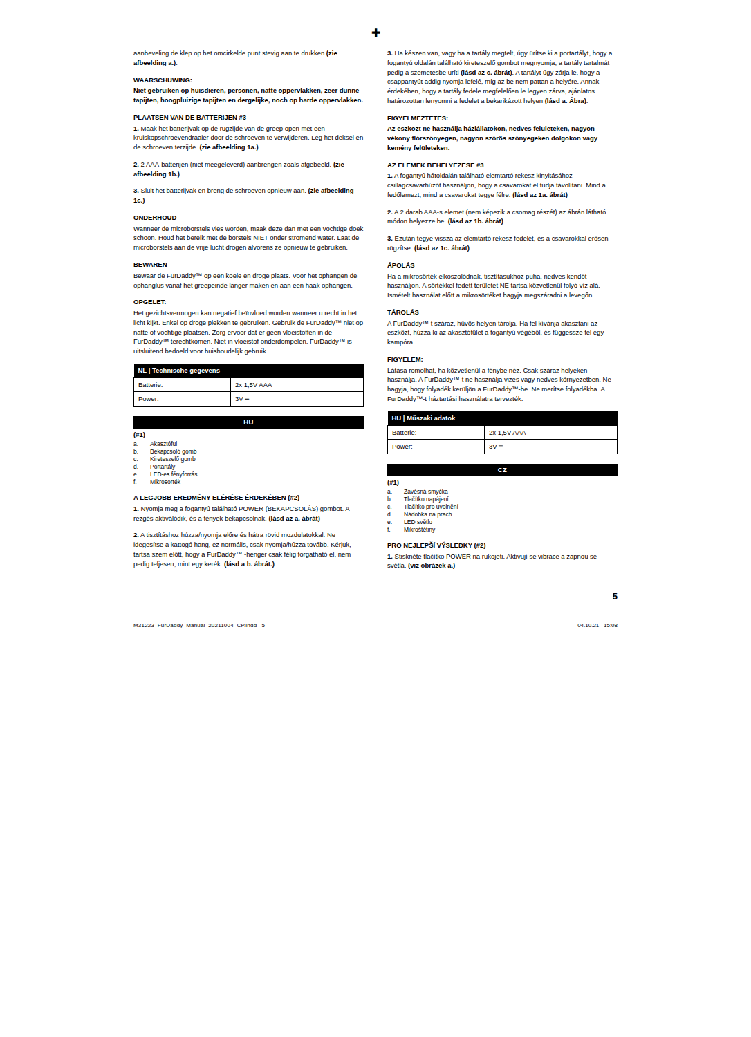✚
aanbeveling de klep op het omcirkelde punt stevig aan te drukken (zie afbeelding a.).
WAARSCHUWING:
Niet gebruiken op huisdieren, personen, natte oppervlakken, zeer dunne tapijten, hoogpluizige tapijten en dergelijke, noch op harde oppervlakken.
PLAATSEN VAN DE BATTERIJEN #3
1. Maak het batterijvak op de rugzijde van de greep open met een kruiskopschroevendraaier door de schroeven te verwijderen. Leg het deksel en de schroeven terzijde. (zie afbeelding 1a.)
2. 2 AAA-batterijen (niet meegeleverd) aanbrengen zoals afgebeeld. (zie afbeelding 1b.)
3. Sluit het batterijvak en breng de schroeven opnieuw aan. (zie afbeelding 1c.)
ONDERHOUD
Wanneer de microborstels vies worden, maak deze dan met een vochtige doek schoon. Houd het bereik met de borstels NIET onder stromend water. Laat de microborstels aan de vrije lucht drogen alvorens ze opnieuw te gebruiken.
BEWAREN
Bewaar de FurDaddy™ op een koele en droge plaats. Voor het ophangen de ophanglus vanaf het greepeinde langer maken en aan een haak ophangen.
OPGELET:
Het gezichtsvermogen kan negatief beïnvloed worden wanneer u recht in het licht kijkt. Enkel op droge plekken te gebruiken. Gebruik de FurDaddy™ niet op natte of vochtige plaatsen. Zorg ervoor dat er geen vloeistoffen in de FurDaddy™ terechtkomen. Niet in vloeistof onderdompelen. FurDaddy™ is uitsluitend bedoeld voor huishoudelijk gebruik.
| NL / Technische gegevens |
| --- |
| Batterie: | 2x 1,5V AAA |
| Power: | 3V ═ |
HU
(#1)
| a. | Akasztófül |
| b. | Bekapcsoló gomb |
| c. | Kireteszelő gomb |
| d. | Portartály |
| e. | LED-es fényforrás |
| f. | Mikrosörték |
A LEGJOBB EREDMÉNY ELÉRÉSE ÉRDEKÉBEN (#2)
1. Nyomja meg a fogantyú található POWER (BEKAPCSOLÁS) gombot. A rezgés aktiválódik, és a fények bekapcsolnak. (lásd az a. ábrát)
2. A tisztításhoz húzza/nyomja előre és hátra rövid mozdulatokkal. Ne idegesítse a kattogó hang, ez normális, csak nyomja/húzza tovább. Kérjük, tartsa szem előtt, hogy a FurDaddy™ -henger csak félig forgatható el, nem pedig teljesen, mint egy kerék. (lásd a b. ábrát.)
3. Ha készen van, vagy ha a tartály megtelt, úgy ürítse ki a portartályt, hogy a fogantyú oldalán található kireteszelő gombot megnyomja, a tartály tartalmát pedig a szemetesbe üríti (lásd az c. ábrát). A tartályt úgy zárja le, hogy a csappantyút addig nyomja lefelé, míg az be nem pattan a helyére. Annak érdekében, hogy a tartály fedele megfelelően le legyen zárva, ajánlatos határozottan lenyomni a fedelet a bekarikázott helyen (lásd a. Ábra).
FIGYELMEZTETÉS:
Az eszközt ne használja háziállatokon, nedves felületeken, nagyon vékony flórszőnyegen, nagyon szőrös szőnyegeken dolgokon vagy kemény felületeken.
AZ ELEMEK BEHELYEZÉSE #3
1. A fogantyú hátoldalán található elemtartó rekesz kinyitásához csillagcsavarhúzót használjon, hogy a csavarokat el tudja távolítani. Mind a fedőlemezt, mind a csavarokat tegye félre. (lásd az 1a. ábrát)
2. A 2 darab AAA-s elemet (nem képezik a csomag részét) az ábrán látható módon helyezze be. (lásd az 1b. ábrát)
3. Ezután tegye vissza az elemtartó rekesz fedelét, és a csavarokkal erősen rögzítse. (lásd az 1c. ábrát)
ÁPOLÁS
Ha a mikrosörték elkoszolódnak, tisztításukhoz puha, nedves kendőt használjon. A sörtékkel fedett területet NE tartsa közvetlenül folyó víz alá. Ismételt használat előtt a mikrosörtéket hagyja megszáradni a levegőn.
TÁROLÁS
A FurDaddy™-t száraz, hűvös helyen tárolja. Ha fel kívánja akasztani az eszközt, húzza ki az akasztófület a fogantyú végéből, és függessze fel egy kampóra.
FIGYELEM:
Látása romolhat, ha közvetlenül a fénybe néz. Csak száraz helyeken használja. A FurDaddy™-t ne használja vizes vagy nedves környezetben. Ne hagyja, hogy folyadék kerüljön a FurDaddy™-be. Ne merítse folyadékba. A FurDaddy™-t háztartási használatra tervezték.
| HU / Műszaki adatok |
| --- |
| Batterie: | 2x 1,5V AAA |
| Power: | 3V ═ |
CZ
(#1)
| a. | Závěsná smyčka |
| b. | Tlačítko napájení |
| c. | Tlačítko pro uvolnění |
| d. | Nádobka na prach |
| e. | LED světlo |
| f. | Mikroštětiny |
PRO NEJLEPŠÍ VÝSLEDKY (#2)
1. Stiskněte tlačítko POWER na rukojeti. Aktivují se vibrace a zapnou se světla. (viz obrázek a.)
5
M31223_FurDaddy_Manual_20211004_CP.indd 5
04.10.21 15:08